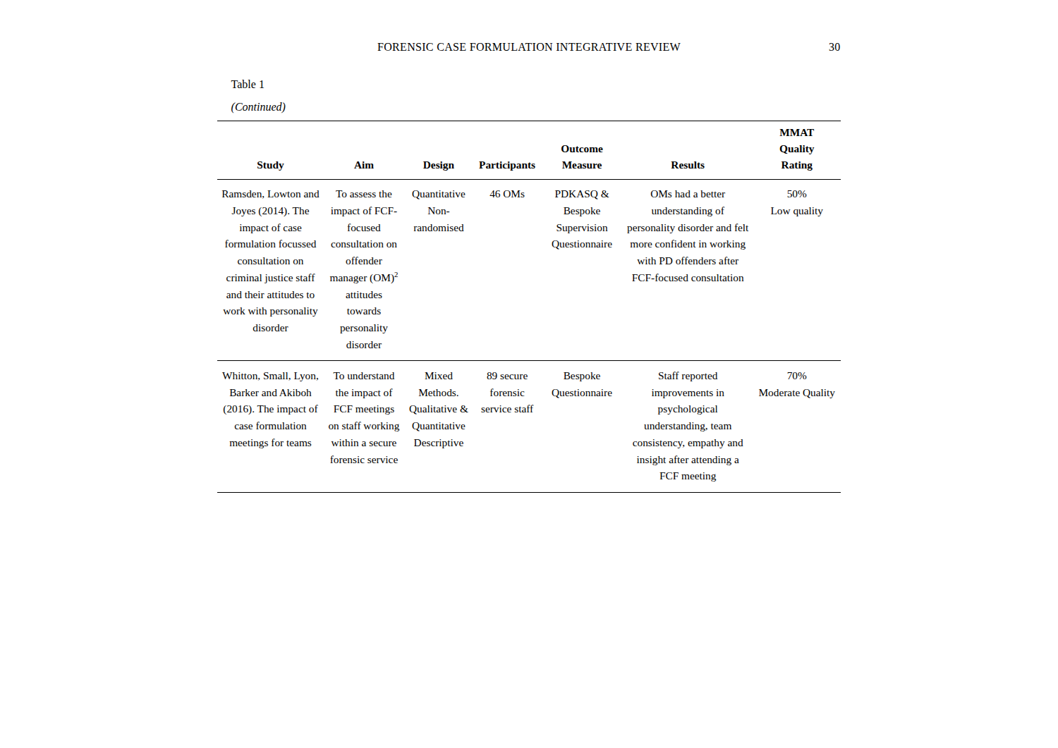Forensic Case Formulation Integrative Review 30
Table 1
(Continued)
| Study | Aim | Design | Participants | Outcome Measure | Results | MMAT Quality Rating |
| --- | --- | --- | --- | --- | --- | --- |
| Ramsden, Lowton and Joyes (2014). The impact of case formulation focussed consultation on criminal justice staff and their attitudes to work with personality disorder | To assess the impact of FCF-focused consultation on offender manager (OM) 2 attitudes towards personality disorder | Quantitative Non-randomised | 46 OMs | PDKASQ & Bespoke Supervision Questionnaire | OMs had a better understanding of personality disorder and felt more confident in working with PD offenders after FCF-focused consultation | 50% Low quality |
| Whitton, Small, Lyon, Barker and Akiboh (2016). The impact of case formulation meetings for teams | To understand the impact of FCF meetings on staff working within a secure forensic service | Mixed Methods. Qualitative & Quantitative Descriptive | 89 secure forensic service staff | Bespoke Questionnaire | Staff reported improvements in psychological understanding, team consistency, empathy and insight after attending a FCF meeting | 70% Moderate Quality |